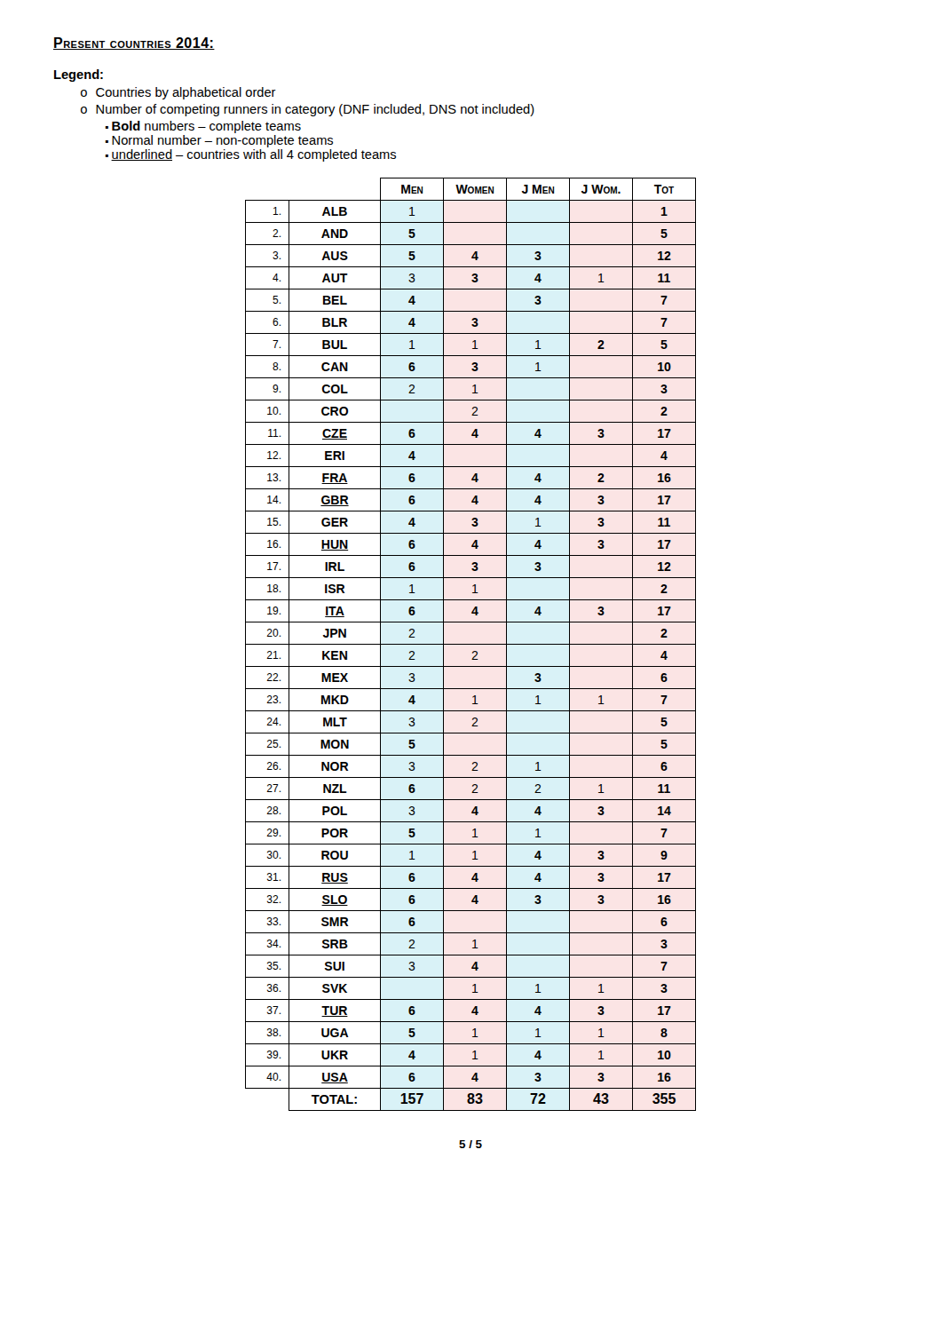Present countries 2014:
Legend:
Countries by alphabetical order
Number of competing runners in category (DNF included, DNS not included)
Bold numbers – complete teams
Normal number – non-complete teams
underlined – countries with all 4 completed teams
| | | Men | Women | J Men | J Wom. | Tot |
| --- | --- | --- | --- | --- | --- | --- |
| 1. | ALB | 1 | | | | 1 |
| 2. | AND | 5 | | | | 5 |
| 3. | AUS | 5 | 4 | 3 | | 12 |
| 4. | AUT | 3 | 3 | 4 | 1 | 11 |
| 5. | BEL | 4 | | 3 | | 7 |
| 6. | BLR | 4 | 3 | | | 7 |
| 7. | BUL | 1 | 1 | 1 | 2 | 5 |
| 8. | CAN | 6 | 3 | 1 | | 10 |
| 9. | COL | 2 | 1 | | | 3 |
| 10. | CRO | | 2 | | | 2 |
| 11. | CZE | 6 | 4 | 4 | 3 | 17 |
| 12. | ERI | 4 | | | | 4 |
| 13. | FRA | 6 | 4 | 4 | 2 | 16 |
| 14. | GBR | 6 | 4 | 4 | 3 | 17 |
| 15. | GER | 4 | 3 | 1 | 3 | 11 |
| 16. | HUN | 6 | 4 | 4 | 3 | 17 |
| 17. | IRL | 6 | 3 | 3 | | 12 |
| 18. | ISR | 1 | 1 | | | 2 |
| 19. | ITA | 6 | 4 | 4 | 3 | 17 |
| 20. | JPN | 2 | | | | 2 |
| 21. | KEN | 2 | 2 | | | 4 |
| 22. | MEX | 3 | | 3 | | 6 |
| 23. | MKD | 4 | 1 | 1 | 1 | 7 |
| 24. | MLT | 3 | 2 | | | 5 |
| 25. | MON | 5 | | | | 5 |
| 26. | NOR | 3 | 2 | 1 | | 6 |
| 27. | NZL | 6 | 2 | 2 | 1 | 11 |
| 28. | POL | 3 | 4 | 4 | 3 | 14 |
| 29. | POR | 5 | 1 | 1 | | 7 |
| 30. | ROU | 1 | 1 | 4 | 3 | 9 |
| 31. | RUS | 6 | 4 | 4 | 3 | 17 |
| 32. | SLO | 6 | 4 | 3 | 3 | 16 |
| 33. | SMR | 6 | | | | 6 |
| 34. | SRB | 2 | 1 | | | 3 |
| 35. | SUI | 3 | 4 | | | 7 |
| 36. | SVK | | 1 | 1 | 1 | 3 |
| 37. | TUR | 6 | 4 | 4 | 3 | 17 |
| 38. | UGA | 5 | 1 | 1 | 1 | 8 |
| 39. | UKR | 4 | 1 | 4 | 1 | 10 |
| 40. | USA | 6 | 4 | 3 | 3 | 16 |
| | TOTAL: | 157 | 83 | 72 | 43 | 355 |
5 / 5